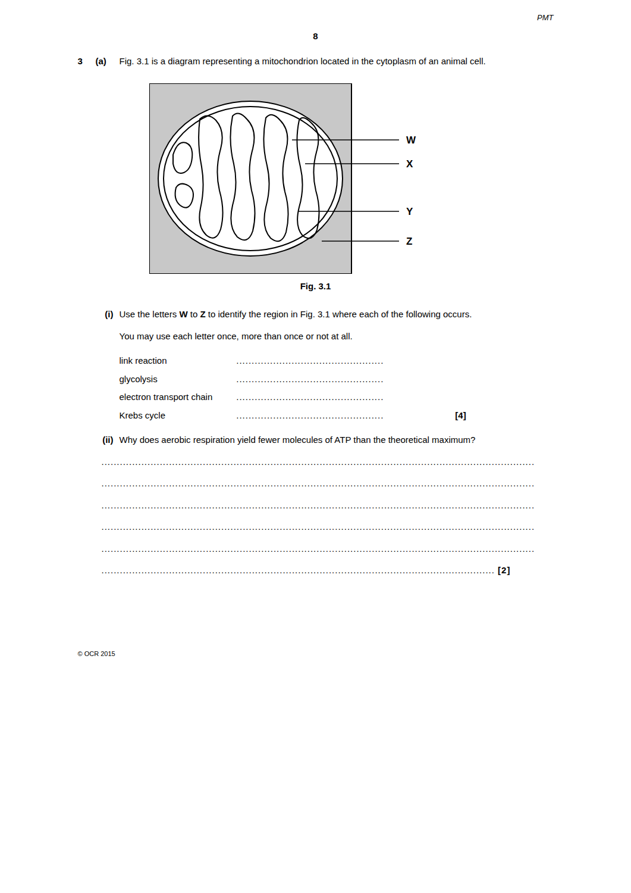PMT
8
3
(a)
Fig. 3.1 is a diagram representing a mitochondrion located in the cytoplasm of an animal cell.
W X Y Z
Fig. 3.1
(i)
Use the letters W to Z to identify the region in Fig. 3.1 where each of the following occurs.
You may use each letter once, more than once or not at all.
| link reaction | ................................................ | |
| glycolysis | ................................................ | |
| electron transport chain | ................................................ | |
| Krebs cycle | ................................................ | [4] |
(ii)
Why does aerobic respiration yield fewer molecules of ATP than the theoretical maximum?
.............................................................................................................................................
.............................................................................................................................................
.............................................................................................................................................
.............................................................................................................................................
.............................................................................................................................................
................................................................................................................................ [2]
© OCR 2015